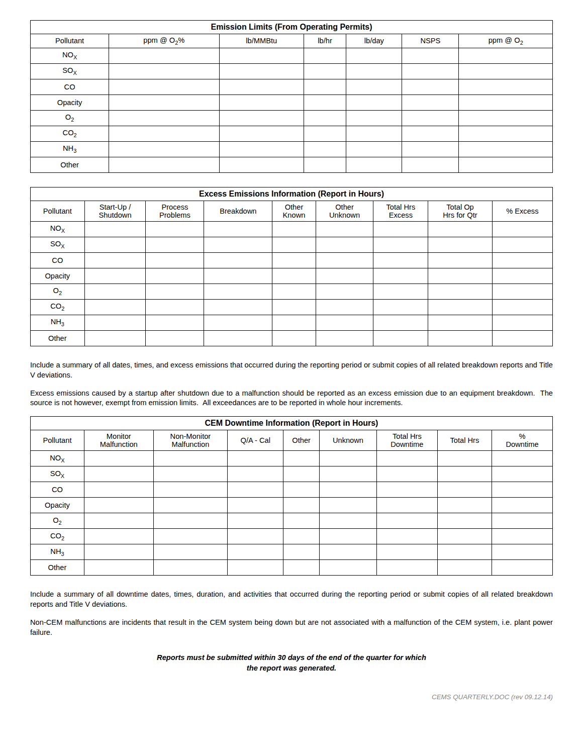Emission Limits (From Operating Permits)
| Pollutant | ppm @ O 2 % | lb/MMBtu | lb/hr | lb/day | NSPS | ppm @ O 2 |
| --- | --- | --- | --- | --- | --- | --- |
| NO X | | | | | | |
| SO X | | | | | | |
| CO | | | | | | |
| Opacity | | | | | | |
| O 2 | | | | | | |
| CO 2 | | | | | | |
| NH 3 | | | | | | |
| Other | | | | | | |
Excess Emissions Information (Report in Hours)
| Pollutant | Start-Up / Shutdown | Process Problems | Breakdown | Other Known | Other Unknown | Total Hrs Excess | Total Op Hrs for Qtr | % Excess |
| --- | --- | --- | --- | --- | --- | --- | --- | --- |
| NO X | | | | | | | | |
| SO X | | | | | | | | |
| CO | | | | | | | | |
| Opacity | | | | | | | | |
| O 2 | | | | | | | | |
| CO 2 | | | | | | | | |
| NH 3 | | | | | | | | |
| Other | | | | | | | | |
Include a summary of all dates, times, and excess emissions that occurred during the reporting period or submit copies of all related breakdown reports and Title V deviations.
Excess emissions caused by a startup after shutdown due to a malfunction should be reported as an excess emission due to an equipment breakdown. The source is not however, exempt from emission limits. All exceedances are to be reported in whole hour increments.
CEM Downtime Information (Report in Hours)
| Pollutant | Monitor Malfunction | Non-Monitor Malfunction | Q/A - Cal | Other | Unknown | Total Hrs Downtime | Total Hrs | % Downtime |
| --- | --- | --- | --- | --- | --- | --- | --- | --- |
| NO X | | | | | | | | |
| SO X | | | | | | | | |
| CO | | | | | | | | |
| Opacity | | | | | | | | |
| O 2 | | | | | | | | |
| CO 2 | | | | | | | | |
| NH 3 | | | | | | | | |
| Other | | | | | | | | |
Include a summary of all downtime dates, times, duration, and activities that occurred during the reporting period or submit copies of all related breakdown reports and Title V deviations.
Non-CEM malfunctions are incidents that result in the CEM system being down but are not associated with a malfunction of the CEM system, i.e. plant power failure.
Reports must be submitted within 30 days of the end of the quarter for which
the report was generated.
CEMS QUARTERLY.DOC (rev 09.12.14)